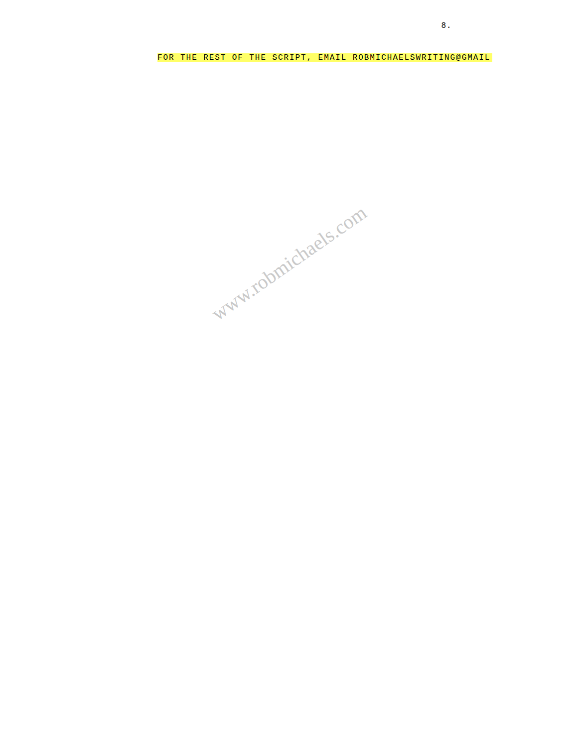8.
FOR THE REST OF THE SCRIPT, EMAIL ROBMICHAELSWRITING@GMAIL.COM
www.robmichaels.com